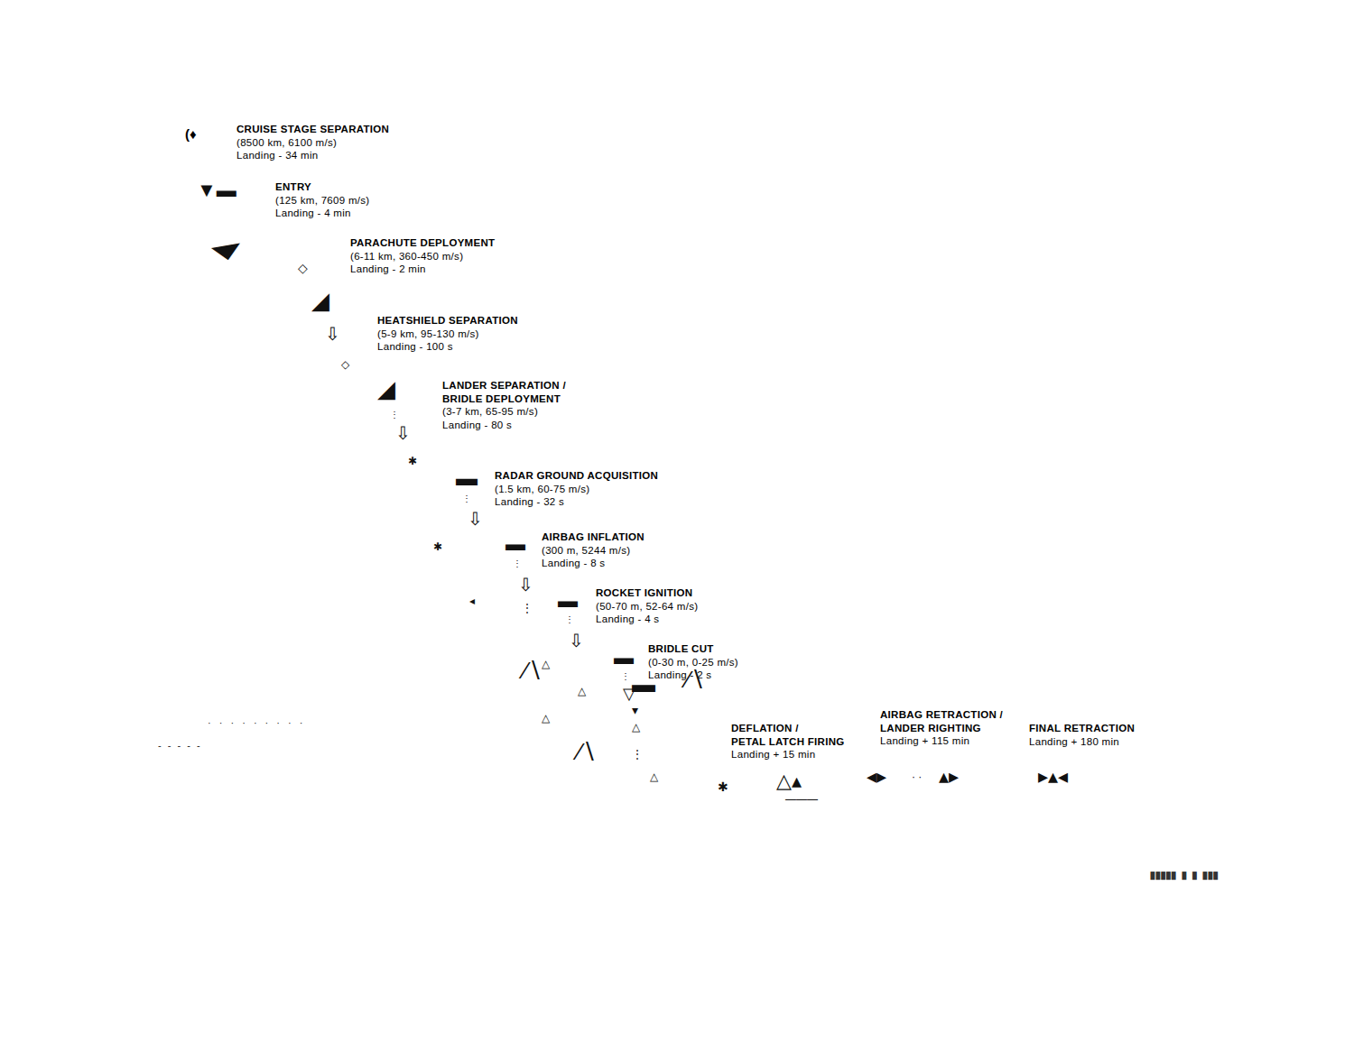(♦
Cruise Stage Separation
(8500 km, 6100 m/s)
Landing - 34 min
▼▬
Entry
(125 km, 7609 m/s)
Landing - 4 min
◢
◇
Parachute Deployment
(6-11 km, 360-450 m/s)
Landing - 2 min
◢
⇩
◇
Heatshield Separation
(5-9 km, 95-130 m/s)
Landing - 100 s
◢
⋮
⇩
✱
Lander Separation /
Bridle Deployment
(3-7 km, 65-95 m/s)
Landing - 80 s
▬
⋮
⇩
✱
Radar Ground Acquisition
(1.5 km, 60-75 m/s)
Landing - 32 s
▬
⋮
⇩
⋮
◂
Airbag Inflation
(300 m, 5244 m/s)
Landing - 8 s
▬
⋮
⇩
△
Rocket Ignition
(50-70 m, 52-64 m/s)
Landing - 4 s
▬
⋮
▽
Bridle Cut
(0-30 m, 0-25 m/s)
Landing - 2 s
∕∖
△
▬
∕∖
▾
△
△
∕∖
⋮
△
· · · · · · · · ·
- - - - -
Deflation /
Petal Latch Firing
Landing + 15 min
Airbag Retraction /
Lander Righting
Landing + 115 min
Final Retraction
Landing + 180 min
✱
△▴
———
◂▸
· ·
▴▸
▸▴◂
█████ █ █ ███